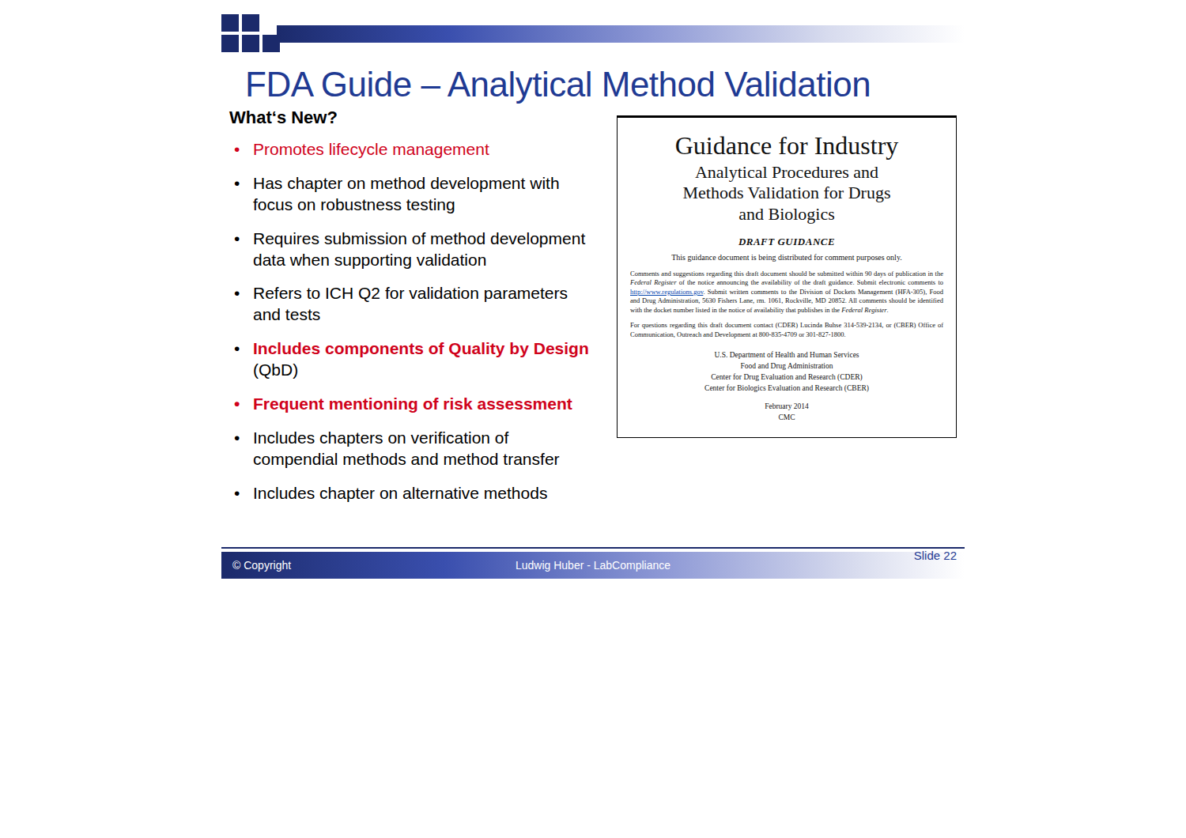FDA Guide – Analytical Method Validation
What‘s New?
Promotes lifecycle management
Has chapter on method development with focus on robustness testing
Requires submission of method development data when supporting validation
Refers to ICH Q2 for validation parameters and tests
Includes components of Quality by Design (QbD)
Frequent mentioning of risk assessment
Includes chapters on verification of compendial methods and method transfer
Includes chapter on alternative methods
Guidance for Industry
Analytical Procedures and
Methods Validation for Drugs
and Biologics
DRAFT GUIDANCE
This guidance document is being distributed for comment purposes only.
Comments and suggestions regarding this draft document should be submitted within 90 days of publication in the Federal Register of the notice announcing the availability of the draft guidance. Submit electronic comments to http://www.regulations.gov. Submit written comments to the Division of Dockets Management (HFA-305), Food and Drug Administration, 5630 Fishers Lane, rm. 1061, Rockville, MD 20852. All comments should be identified with the docket number listed in the notice of availability that publishes in the Federal Register.
For questions regarding this draft document contact (CDER) Lucinda Buhse 314-539-2134, or (CBER) Office of Communication, Outreach and Development at 800-835-4709 or 301-827-1800.
U.S. Department of Health and Human Services
Food and Drug Administration
Center for Drug Evaluation and Research (CDER)
Center for Biologics Evaluation and Research (CBER)
February 2014
CMC
© Copyright Ludwig Huber - LabCompliance
Slide 22